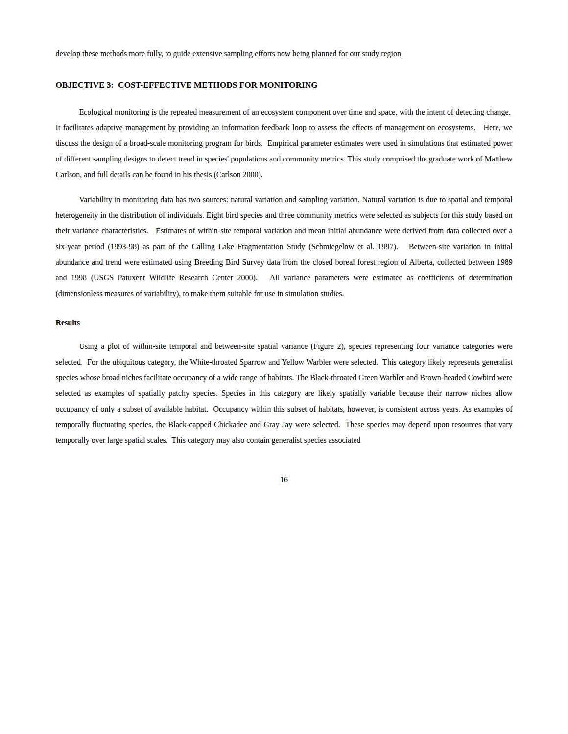develop these methods more fully, to guide extensive sampling efforts now being planned for our study region.
OBJECTIVE 3: COST-EFFECTIVE METHODS FOR MONITORING
Ecological monitoring is the repeated measurement of an ecosystem component over time and space, with the intent of detecting change. It facilitates adaptive management by providing an information feedback loop to assess the effects of management on ecosystems. Here, we discuss the design of a broad-scale monitoring program for birds. Empirical parameter estimates were used in simulations that estimated power of different sampling designs to detect trend in species' populations and community metrics. This study comprised the graduate work of Matthew Carlson, and full details can be found in his thesis (Carlson 2000).
Variability in monitoring data has two sources: natural variation and sampling variation. Natural variation is due to spatial and temporal heterogeneity in the distribution of individuals. Eight bird species and three community metrics were selected as subjects for this study based on their variance characteristics. Estimates of within-site temporal variation and mean initial abundance were derived from data collected over a six-year period (1993-98) as part of the Calling Lake Fragmentation Study (Schmiegelow et al. 1997). Between-site variation in initial abundance and trend were estimated using Breeding Bird Survey data from the closed boreal forest region of Alberta, collected between 1989 and 1998 (USGS Patuxent Wildlife Research Center 2000). All variance parameters were estimated as coefficients of determination (dimensionless measures of variability), to make them suitable for use in simulation studies.
Results
Using a plot of within-site temporal and between-site spatial variance (Figure 2), species representing four variance categories were selected. For the ubiquitous category, the White-throated Sparrow and Yellow Warbler were selected. This category likely represents generalist species whose broad niches facilitate occupancy of a wide range of habitats. The Black-throated Green Warbler and Brown-headed Cowbird were selected as examples of spatially patchy species. Species in this category are likely spatially variable because their narrow niches allow occupancy of only a subset of available habitat. Occupancy within this subset of habitats, however, is consistent across years. As examples of temporally fluctuating species, the Black-capped Chickadee and Gray Jay were selected. These species may depend upon resources that vary temporally over large spatial scales. This category may also contain generalist species associated
16